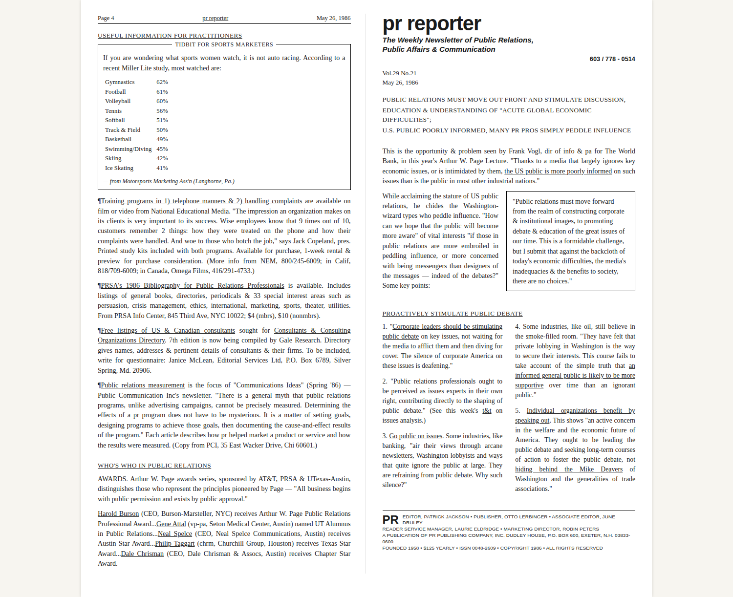Page 4 pr reporter May 26, 1986
Useful Information for Practitioners
TIDBIT FOR SPORTS MARKETERS
If you are wondering what sports women watch, it is not auto racing. According to a recent Miller Lite study, most watched are:
| Gymnastics | 62% |
| Football | 61% |
| Volleyball | 60% |
| Tennis | 56% |
| Softball | 51% |
| Track & Field | 50% |
| Basketball | 49% |
| Swimming/Diving | 45% |
| Skiing | 42% |
| Ice Skating | 41% |
— from Motorsports Marketing Ass'n (Langhorne, Pa.)
¶Training programs in 1) telephone manners & 2) handling complaints are available on film or video from National Educational Media. "The impression an organization makes on its clients is very important to its success. Wise employees know that 9 times out of 10, customers remember 2 things: how they were treated on the phone and how their complaints were handled. And woe to those who botch the job," says Jack Copeland, pres. Printed study kits included with both programs. Available for purchase, 1-week rental & preview for purchase consideration. (More info from NEM, 800/245-6009; in Calif, 818/709-6009; in Canada, Omega Films, 416/291-4733.)
¶PRSA's 1986 Bibliography for Public Relations Professionals is available. Includes listings of general books, directories, periodicals & 33 special interest areas such as persuasion, crisis management, ethics, international, marketing, sports, theater, utilities. From PRSA Info Center, 845 Third Ave, NYC 10022; $4 (mbrs), $10 (nonmbrs).
¶Free listings of US & Canadian consultants sought for Consultants & Consulting Organizations Directory. 7th edition is now being compiled by Gale Research. Directory gives names, addresses & pertinent details of consultants & their firms. To be included, write for questionnaire: Janice McLean, Editorial Services Ltd, P.O. Box 6789, Silver Spring, Md. 20906.
¶Public relations measurement is the focus of "Communications Ideas" (Spring '86) — Public Communication Inc's newsletter. "There is a general myth that public relations programs, unlike advertising campaigns, cannot be precisely measured. Determining the effects of a pr program does not have to be mysterious. It is a matter of setting goals, designing programs to achieve those goals, then documenting the cause-and-effect results of the program." Each article describes how pr helped market a product or service and how the results were measured. (Copy from PCI, 35 East Wacker Drive, Chi 60601.)
Who's Who in Public Relations
AWARDS. Arthur W. Page awards series, sponsored by AT&T, PRSA & UTexas-Austin, distinguishes those who represent the principles pioneered by Page — "All business begins with public permission and exists by public approval."
Harold Burson (CEO, Burson-Marsteller, NYC) receives Arthur W. Page Public Relations Professional Award...Gene Attal (vp-pa, Seton Medical Center, Austin) named UT Alumnus in Public Relations...Neal Spelce (CEO, Neal Spelce Communications, Austin) receives Austin Star Award...Philip Taggart (chrm, Churchill Group, Houston) receives Texas Star Award...Dale Chrisman (CEO, Dale Chrisman & Assocs, Austin) receives Chapter Star Award.
pr reporter
The Weekly Newsletter of Public Relations,
Public Affairs & Communication
603 / 778 - 0514
Vol.29 No.21
May 26, 1986
PUBLIC RELATIONS MUST MOVE OUT FRONT AND STIMULATE DISCUSSION,
EDUCATION & UNDERSTANDING OF "ACUTE GLOBAL ECONOMIC DIFFICULTIES";
U.S. PUBLIC POORLY INFORMED, MANY PR PROS SIMPLY PEDDLE INFLUENCE
This is the opportunity & problem seen by Frank Vogl, dir of info & pa for The World Bank, in this year's Arthur W. Page Lecture. "Thanks to a media that largely ignores key economic issues, or is intimidated by them, the US public is more poorly informed on such issues than is the public in most other industrial nations."
"Public relations must move forward from the realm of constructing corporate & institutional images, to promoting debate & education of the great issues of our time. This is a formidable challenge, but I submit that against the backcloth of today's economic difficulties, the media's inadequacies & the benefits to society, there are no choices."
While acclaiming the stature of US public relations, he chides the Washington-wizard types who peddle influence. "How can we hope that the public will become more aware" of vital interests "if those in public relations are more embroiled in peddling influence, or more concerned with being messengers than designers of the messages — indeed of the debates?" Some key points:
Proactively Stimulate Public Debate
1. "Corporate leaders should be stimulating public debate on key issues, not waiting for the media to afflict them and then diving for cover. The silence of corporate America on these issues is deafening."
2. "Public relations professionals ought to be perceived as issues experts in their own right, contributing directly to the shaping of public debate." (See this week's t&t on issues analysis.)
3. Go public on issues. Some industries, like banking, "air their views through arcane newsletters, Washington lobbyists and ways that quite ignore the public at large. They are refraining from public debate. Why such silence?"
4. Some industries, like oil, still believe in the smoke-filled room. "They have felt that private lobbying in Washington is the way to secure their interests. This course fails to take account of the simple truth that an informed general public is likely to be more supportive over time than an ignorant public."
5. Individual organizations benefit by speaking out. This shows "an active concern in the welfare and the economic future of America. They ought to be leading the public debate and seeking long-term courses of action to foster the public debate, not hiding behind the Mike Deavers of Washington and the generalities of trade associations."
PR
EDITOR, PATRICK JACKSON • PUBLISHER, OTTO LERBINGER • ASSOCIATE EDITOR, JUNE DRULEY
READER SERVICE MANAGER, LAURIE ELDRIDGE • MARKETING DIRECTOR, ROBIN PETERS
A PUBLICATION OF PR PUBLISHING COMPANY, INC. DUDLEY HOUSE, P.O. BOX 600, EXETER, N.H. 03833-0600
FOUNDED 1958 • $125 YEARLY • ISSN 0048-2609 • COPYRIGHT 1986 • ALL RIGHTS RESERVED